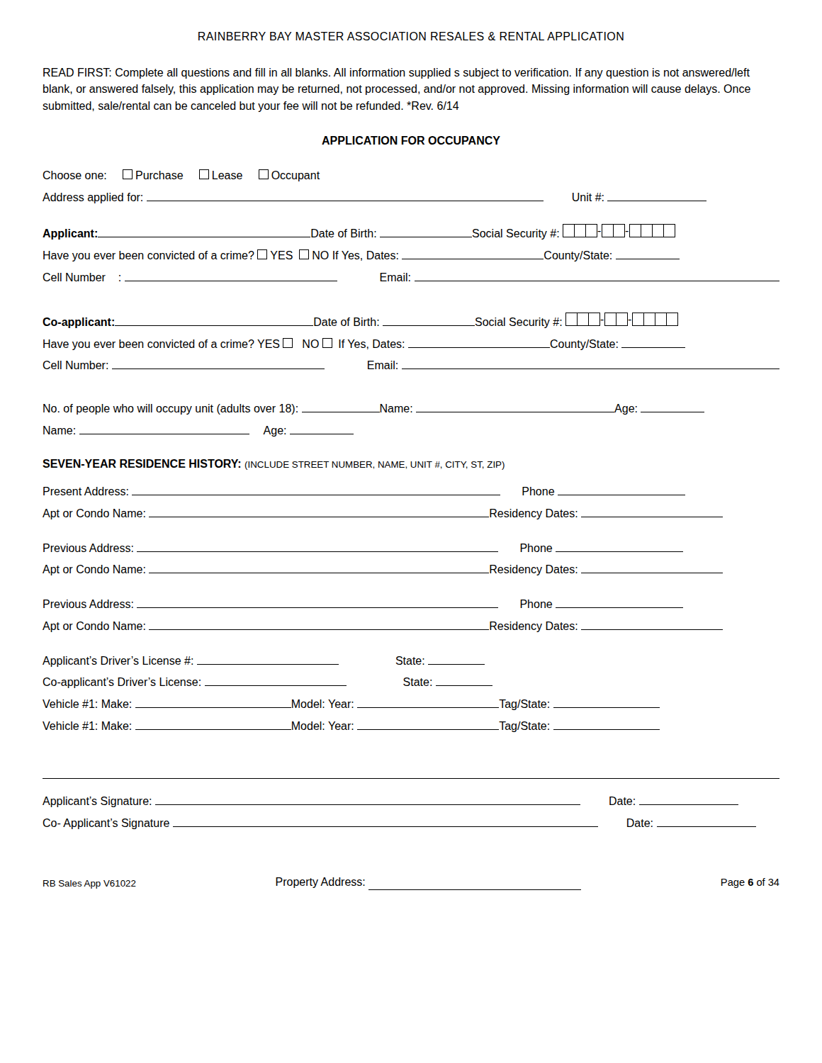RAINBERRY BAY MASTER ASSOCIATION RESALES & RENTAL APPLICATION
READ FIRST: Complete all questions and fill in all blanks. All information supplied s subject to verification. If any question is not answered/left blank, or answered falsely, this application may be returned, not processed, and/or not approved. Missing information will cause delays. Once submitted, sale/rental can be canceled but your fee will not be refunded. *Rev. 6/14
APPLICATION FOR OCCUPANCY
Choose one: Purchase Lease Occupant
Address applied for: Unit #:
Applicant: Date of Birth: Social Security #: - -
Have you ever been convicted of a crime? YES NO If Yes, Dates: County/State:
Cell Number : Email:
Co-applicant: Date of Birth: Social Security #: - -
Have you ever been convicted of a crime? YES NO If Yes, Dates: County/State:
Cell Number: Email:
No. of people who will occupy unit (adults over 18): Name: Age:
Name: Age:
SEVEN-YEAR RESIDENCE HISTORY: (INCLUDE STREET NUMBER, NAME, UNIT #, CITY, ST, ZIP)
Present Address: Phone
Apt or Condo Name: Residency Dates:
Previous Address: Phone
Apt or Condo Name: Residency Dates:
Previous Address: Phone
Apt or Condo Name: Residency Dates:
Applicant’s Driver’s License #: State:
Co-applicant’s Driver’s License: State:
Vehicle #1: Make: Model: Year: Tag/State:
Vehicle #1: Make: Model: Year: Tag/State:
Applicant’s Signature: Date:
Co- Applicant’s Signature Date:
RB Sales App V61022
Property Address:
Page 6 of 34